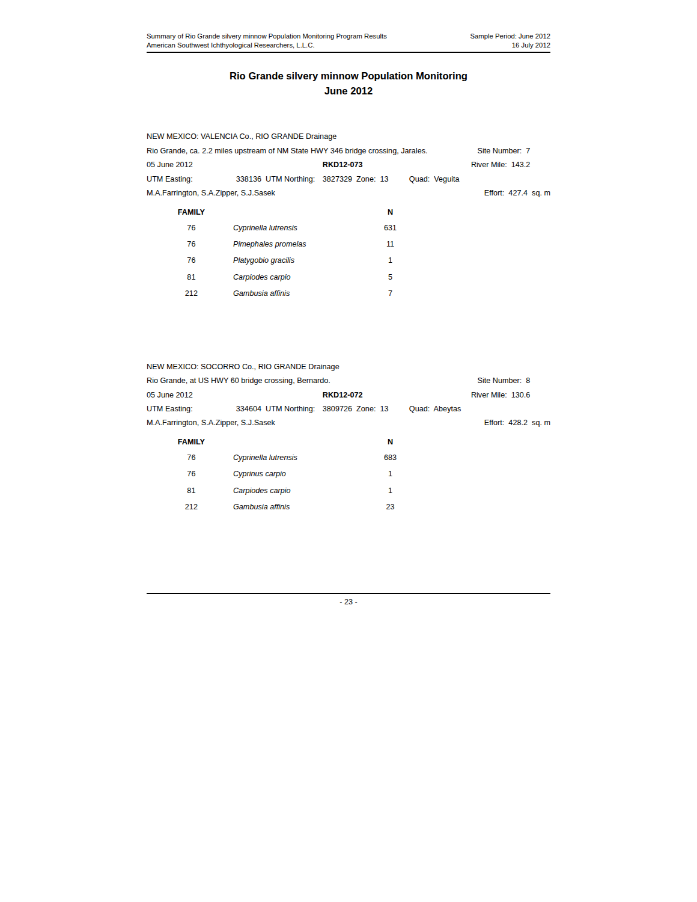Summary of Rio Grande silvery minnow Population Monitoring Program Results
American Southwest Ichthyological Researchers, L.L.C.
Sample Period: June 2012
16 July 2012
Rio Grande silvery minnow Population Monitoring
June 2012
NEW MEXICO: VALENCIA Co., RIO GRANDE Drainage
Rio Grande, ca. 2.2 miles upstream of NM State HWY 346 bridge crossing, Jarales. Site Number: 7
05 June 2012 RKD12-073 River Mile: 143.2
UTM Easting: 338136 UTM Northing: 3827329 Zone: 13 Quad: Veguita
M.A.Farrington, S.A.Zipper, S.J.Sasek Effort: 427.4 sq. m
| FAMILY | | N |
| --- | --- | --- |
| 76 | Cyprinella lutrensis | 631 |
| 76 | Pimephales promelas | 11 |
| 76 | Platygobio gracilis | 1 |
| 81 | Carpiodes carpio | 5 |
| 212 | Gambusia affinis | 7 |
NEW MEXICO: SOCORRO Co., RIO GRANDE Drainage
Rio Grande, at US HWY 60 bridge crossing, Bernardo. Site Number: 8
05 June 2012 RKD12-072 River Mile: 130.6
UTM Easting: 334604 UTM Northing: 3809726 Zone: 13 Quad: Abeytas
M.A.Farrington, S.A.Zipper, S.J.Sasek Effort: 428.2 sq. m
| FAMILY | | N |
| --- | --- | --- |
| 76 | Cyprinella lutrensis | 683 |
| 76 | Cyprinus carpio | 1 |
| 81 | Carpiodes carpio | 1 |
| 212 | Gambusia affinis | 23 |
- 23 -